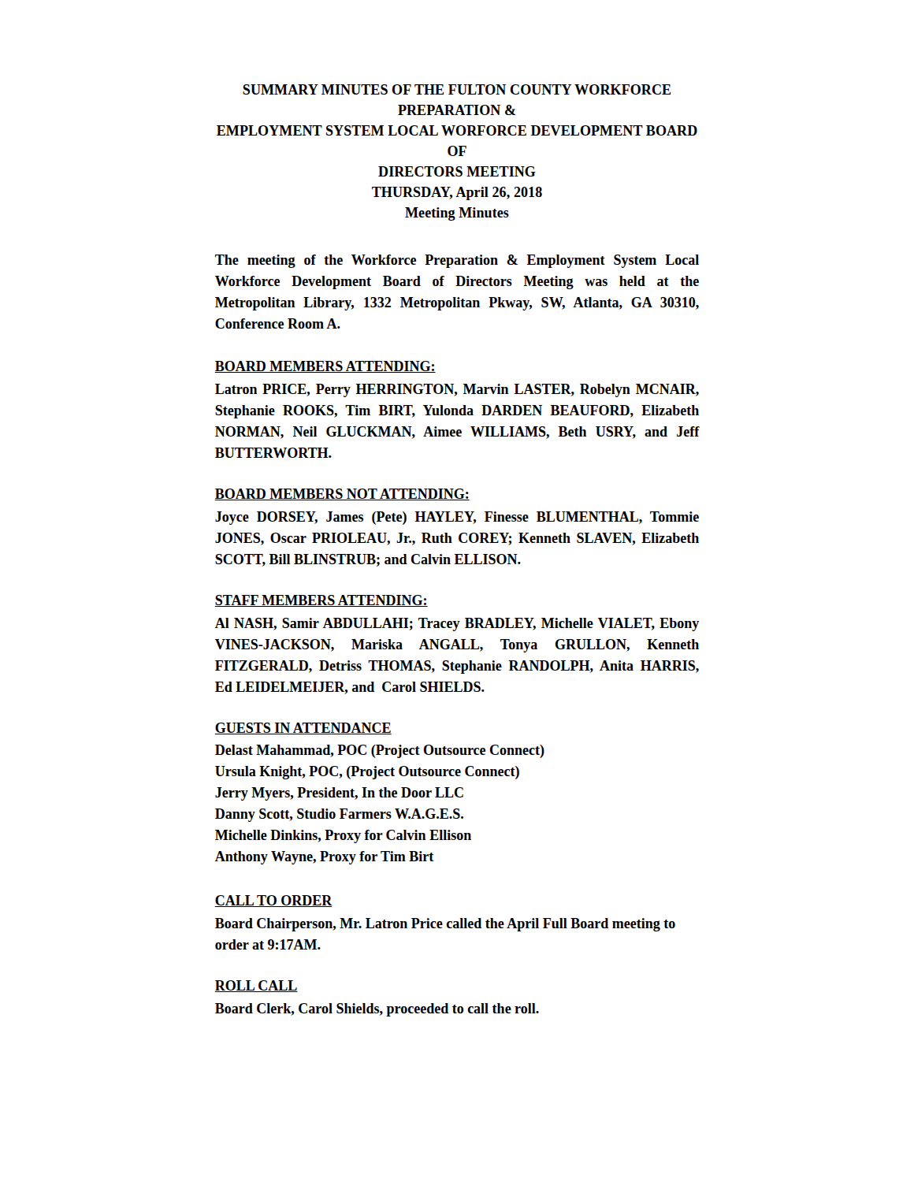SUMMARY MINUTES OF THE FULTON COUNTY WORKFORCE PREPARATION & EMPLOYMENT SYSTEM LOCAL WORFORCE DEVELOPMENT BOARD OF DIRECTORS MEETING THURSDAY, April 26, 2018 Meeting Minutes
The meeting of the Workforce Preparation & Employment System Local Workforce Development Board of Directors Meeting was held at the Metropolitan Library, 1332 Metropolitan Pkway, SW, Atlanta, GA 30310, Conference Room A.
BOARD MEMBERS ATTENDING:
Latron PRICE, Perry HERRINGTON, Marvin LASTER, Robelyn MCNAIR, Stephanie ROOKS, Tim BIRT, Yulonda DARDEN BEAUFORD, Elizabeth NORMAN, Neil GLUCKMAN, Aimee WILLIAMS, Beth USRY, and Jeff BUTTERWORTH.
BOARD MEMBERS NOT ATTENDING:
Joyce DORSEY, James (Pete) HAYLEY, Finesse BLUMENTHAL, Tommie JONES, Oscar PRIOLEAU, Jr., Ruth COREY; Kenneth SLAVEN, Elizabeth SCOTT, Bill BLINSTRUB; and Calvin ELLISON.
STAFF MEMBERS ATTENDING:
Al NASH, Samir ABDULLAHI; Tracey BRADLEY, Michelle VIALET, Ebony VINES-JACKSON, Mariska ANGALL, Tonya GRULLON, Kenneth FITZGERALD, Detriss THOMAS, Stephanie RANDOLPH, Anita HARRIS, Ed LEIDELMEIJER, and Carol SHIELDS.
GUESTS IN ATTENDANCE
Delast Mahammad, POC (Project Outsource Connect) Ursula Knight, POC, (Project Outsource Connect) Jerry Myers, President, In the Door LLC Danny Scott, Studio Farmers W.A.G.E.S. Michelle Dinkins, Proxy for Calvin Ellison Anthony Wayne, Proxy for Tim Birt
CALL TO ORDER
Board Chairperson, Mr. Latron Price called the April Full Board meeting to order at 9:17AM.
ROLL CALL
Board Clerk, Carol Shields, proceeded to call the roll.